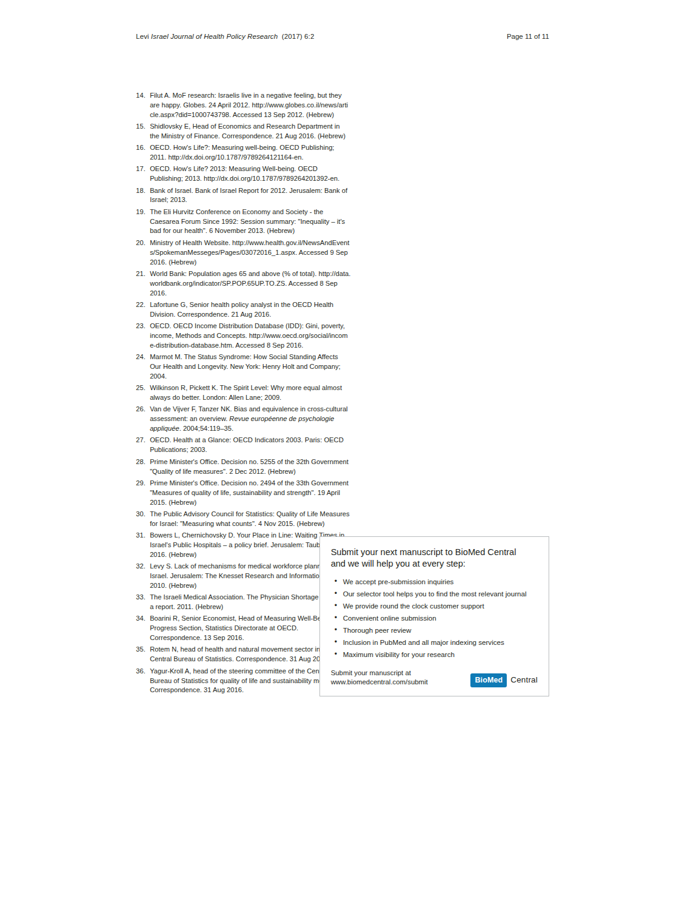Levi Israel Journal of Health Policy Research (2017) 6:2
Page 11 of 11
Filut A. MoF research: Israelis live in a negative feeling, but they are happy. Globes. 24 April 2012. http://www.globes.co.il/news/article.aspx?did=1000743798. Accessed 13 Sep 2012. (Hebrew)
Shidlovsky E, Head of Economics and Research Department in the Ministry of Finance. Correspondence. 21 Aug 2016. (Hebrew)
OECD. How's Life?: Measuring well-being. OECD Publishing; 2011. http://dx.doi.org/10.1787/9789264121164-en.
OECD. How's Life? 2013: Measuring Well-being. OECD Publishing; 2013. http://dx.doi.org/10.1787/9789264201392-en.
Bank of Israel. Bank of Israel Report for 2012. Jerusalem: Bank of Israel; 2013.
The Eli Hurvitz Conference on Economy and Society - the Caesarea Forum Since 1992: Session summary: "Inequality – it's bad for our health". 6 November 2013. (Hebrew)
Ministry of Health Website. http://www.health.gov.il/NewsAndEvents/SpokemanMesseges/Pages/03072016_1.aspx. Accessed 9 Sep 2016. (Hebrew)
World Bank: Population ages 65 and above (% of total). http://data.worldbank.org/indicator/SP.POP.65UP.TO.ZS. Accessed 8 Sep 2016.
Lafortune G, Senior health policy analyst in the OECD Health Division. Correspondence. 21 Aug 2016.
OECD. OECD Income Distribution Database (IDD): Gini, poverty, income, Methods and Concepts. http://www.oecd.org/social/income-distribution-database.htm. Accessed 8 Sep 2016.
Marmot M. The Status Syndrome: How Social Standing Affects Our Health and Longevity. New York: Henry Holt and Company; 2004.
Wilkinson R, Pickett K. The Spirit Level: Why more equal almost always do better. London: Allen Lane; 2009.
Van de Vijver F, Tanzer NK. Bias and equivalence in cross-cultural assessment: an overview. Revue européenne de psychologie appliquée. 2004;54:119–35.
OECD. Health at a Glance: OECD Indicators 2003. Paris: OECD Publications; 2003.
Prime Minister's Office. Decision no. 5255 of the 32th Government "Quality of life measures". 2 Dec 2012. (Hebrew)
Prime Minister's Office. Decision no. 2494 of the 33th Government "Measures of quality of life, sustainability and strength". 19 April 2015. (Hebrew)
The Public Advisory Council for Statistics: Quality of Life Measures for Israel: "Measuring what counts". 4 Nov 2015. (Hebrew)
Bowers L, Chernichovsky D. Your Place in Line: Waiting Times in Israel's Public Hospitals – a policy brief. Jerusalem: Taub center; 2016. (Hebrew)
Levy S. Lack of mechanisms for medical workforce planning in Israel. Jerusalem: The Knesset Research and Information Center; 2010. (Hebrew)
The Israeli Medical Association. The Physician Shortage in Israel – a report. 2011. (Hebrew)
Boarini R, Senior Economist, Head of Measuring Well-Being and Progress Section, Statistics Directorate at OECD. Correspondence. 13 Sep 2016.
Rotem N, head of health and natural movement sector in the Central Bureau of Statistics. Correspondence. 31 Aug 2016.
Yagur-Kroll A, head of the steering committee of the Central Bureau of Statistics for quality of life and sustainability measures. Correspondence. 31 Aug 2016.
Submit your next manuscript to BioMed Central
and we will help you at every step:
We accept pre-submission inquiries
Our selector tool helps you to find the most relevant journal
We provide round the clock customer support
Convenient online submission
Thorough peer review
Inclusion in PubMed and all major indexing services
Maximum visibility for your research
Submit your manuscript at
www.biomedcentral.com/submit
BioMed Central